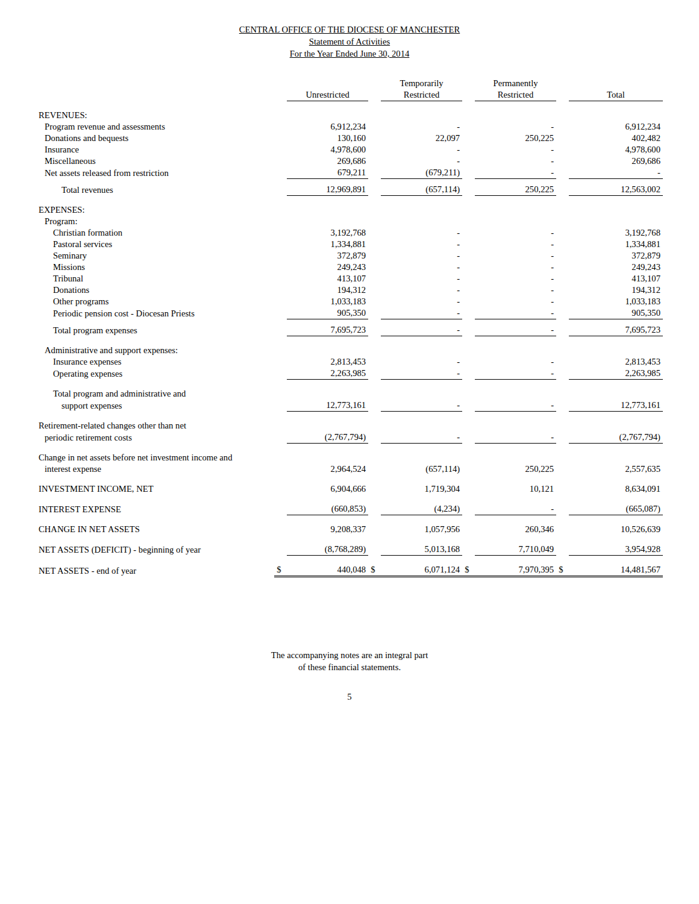CENTRAL OFFICE OF THE DIOCESE OF MANCHESTER
Statement of Activities
For the Year Ended June 30, 2014
| | | | | Temporarily | | Permanently | | |
| | | Unrestricted | | Restricted | | Restricted | | Total |
| REVENUES: | | | | | | | | |
| Program revenue and assessments | | 6,912,234 | | - | | - | | 6,912,234 |
| Donations and bequests | | 130,160 | | 22,097 | | 250,225 | | 402,482 |
| Insurance | | 4,978,600 | | - | | - | | 4,978,600 |
| Miscellaneous | | 269,686 | | - | | - | | 269,686 |
| Net assets released from restriction | | 679,211 | | (679,211) | | - | | - |
| Total revenues | | 12,969,891 | | (657,114) | | 250,225 | | 12,563,002 |
| EXPENSES: | | | | | | | | |
| Program: | | | | | | | | |
| Christian formation | | 3,192,768 | | - | | - | | 3,192,768 |
| Pastoral services | | 1,334,881 | | - | | - | | 1,334,881 |
| Seminary | | 372,879 | | - | | - | | 372,879 |
| Missions | | 249,243 | | - | | - | | 249,243 |
| Tribunal | | 413,107 | | - | | - | | 413,107 |
| Donations | | 194,312 | | - | | - | | 194,312 |
| Other programs | | 1,033,183 | | - | | - | | 1,033,183 |
| Periodic pension cost - Diocesan Priests | | 905,350 | | - | | - | | 905,350 |
| Total program expenses | | 7,695,723 | | - | | - | | 7,695,723 |
| Administrative and support expenses: | | | | | | | | |
| Insurance expenses | | 2,813,453 | | - | | - | | 2,813,453 |
| Operating expenses | | 2,263,985 | | - | | - | | 2,263,985 |
| Total program and administrative and | | | | | | | | |
| support expenses | | 12,773,161 | | - | | - | | 12,773,161 |
| Retirement-related changes other than net | | | | | | | | |
| periodic retirement costs | | (2,767,794) | | - | | - | | (2,767,794) |
| Change in net assets before net investment income and | | | | | | | | |
| interest expense | | 2,964,524 | | (657,114) | | 250,225 | | 2,557,635 |
| INVESTMENT INCOME, NET | | 6,904,666 | | 1,719,304 | | 10,121 | | 8,634,091 |
| INTEREST EXPENSE | | (660,853) | | (4,234) | | - | | (665,087) |
| CHANGE IN NET ASSETS | | 9,208,337 | | 1,057,956 | | 260,346 | | 10,526,639 |
| NET ASSETS (DEFICIT) - beginning of year | | (8,768,289) | | 5,013,168 | | 7,710,049 | | 3,954,928 |
| NET ASSETS - end of year | $ | 440,048 | $ | 6,071,124 | $ | 7,970,395 | $ | 14,481,567 |
The accompanying notes are an integral part
of these financial statements.
5